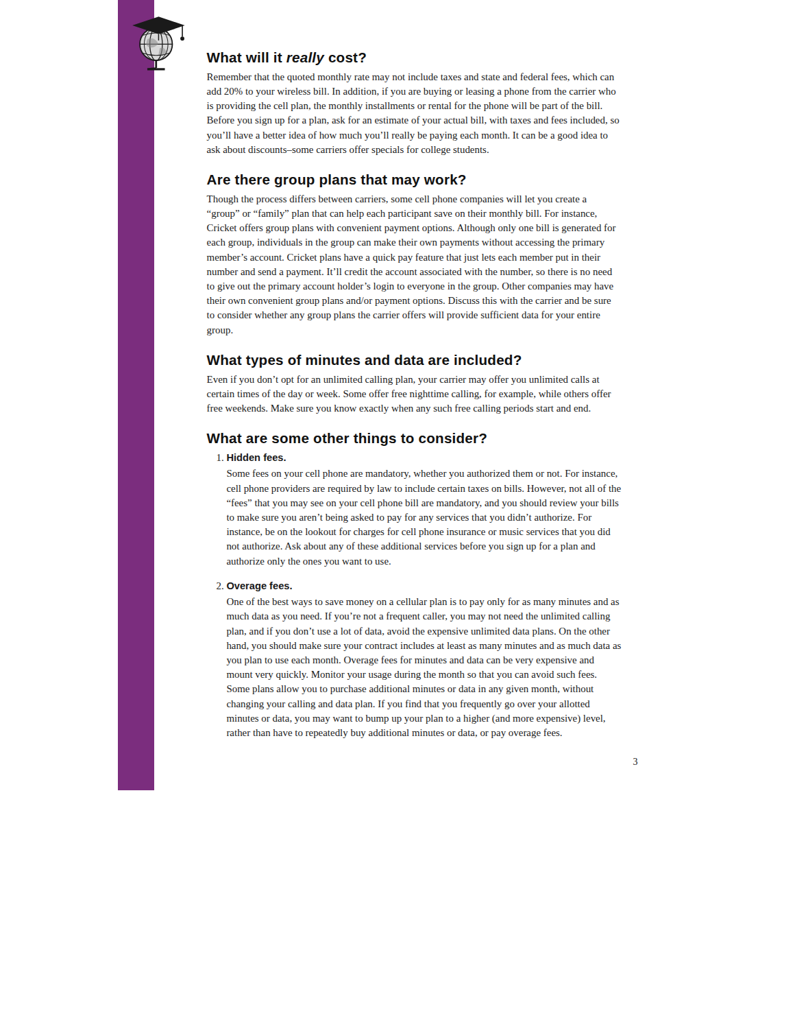What will it really cost?
Remember that the quoted monthly rate may not include taxes and state and federal fees, which can add 20% to your wireless bill. In addition, if you are buying or leasing a phone from the carrier who is providing the cell plan, the monthly installments or rental for the phone will be part of the bill. Before you sign up for a plan, ask for an estimate of your actual bill, with taxes and fees included, so you’ll have a better idea of how much you’ll really be paying each month. It can be a good idea to ask about discounts–some carriers offer specials for college students.
Are there group plans that may work?
Though the process differs between carriers, some cell phone companies will let you create a “group” or “family” plan that can help each participant save on their monthly bill. For instance, Cricket offers group plans with convenient payment options. Although only one bill is generated for each group, individuals in the group can make their own payments without accessing the primary member’s account. Cricket plans have a quick pay feature that just lets each member put in their number and send a payment. It’ll credit the account associated with the number, so there is no need to give out the primary account holder’s login to everyone in the group. Other companies may have their own convenient group plans and/or payment options. Discuss this with the carrier and be sure to consider whether any group plans the carrier offers will provide sufficient data for your entire group.
What types of minutes and data are included?
Even if you don’t opt for an unlimited calling plan, your carrier may offer you unlimited calls at certain times of the day or week. Some offer free nighttime calling, for example, while others offer free weekends. Make sure you know exactly when any such free calling periods start and end.
What are some other things to consider?
Hidden fees.
Some fees on your cell phone are mandatory, whether you authorized them or not. For instance, cell phone providers are required by law to include certain taxes on bills. However, not all of the “fees” that you may see on your cell phone bill are mandatory, and you should review your bills to make sure you aren’t being asked to pay for any services that you didn’t authorize. For instance, be on the lookout for charges for cell phone insurance or music services that you did not authorize. Ask about any of these additional services before you sign up for a plan and authorize only the ones you want to use.
Overage fees.
One of the best ways to save money on a cellular plan is to pay only for as many minutes and as much data as you need. If you’re not a frequent caller, you may not need the unlimited calling plan, and if you don’t use a lot of data, avoid the expensive unlimited data plans. On the other hand, you should make sure your contract includes at least as many minutes and as much data as you plan to use each month. Overage fees for minutes and data can be very expensive and mount very quickly. Monitor your usage during the month so that you can avoid such fees. Some plans allow you to purchase additional minutes or data in any given month, without changing your calling and data plan. If you find that you frequently go over your allotted minutes or data, you may want to bump up your plan to a higher (and more expensive) level, rather than have to repeatedly buy additional minutes or data, or pay overage fees.
3